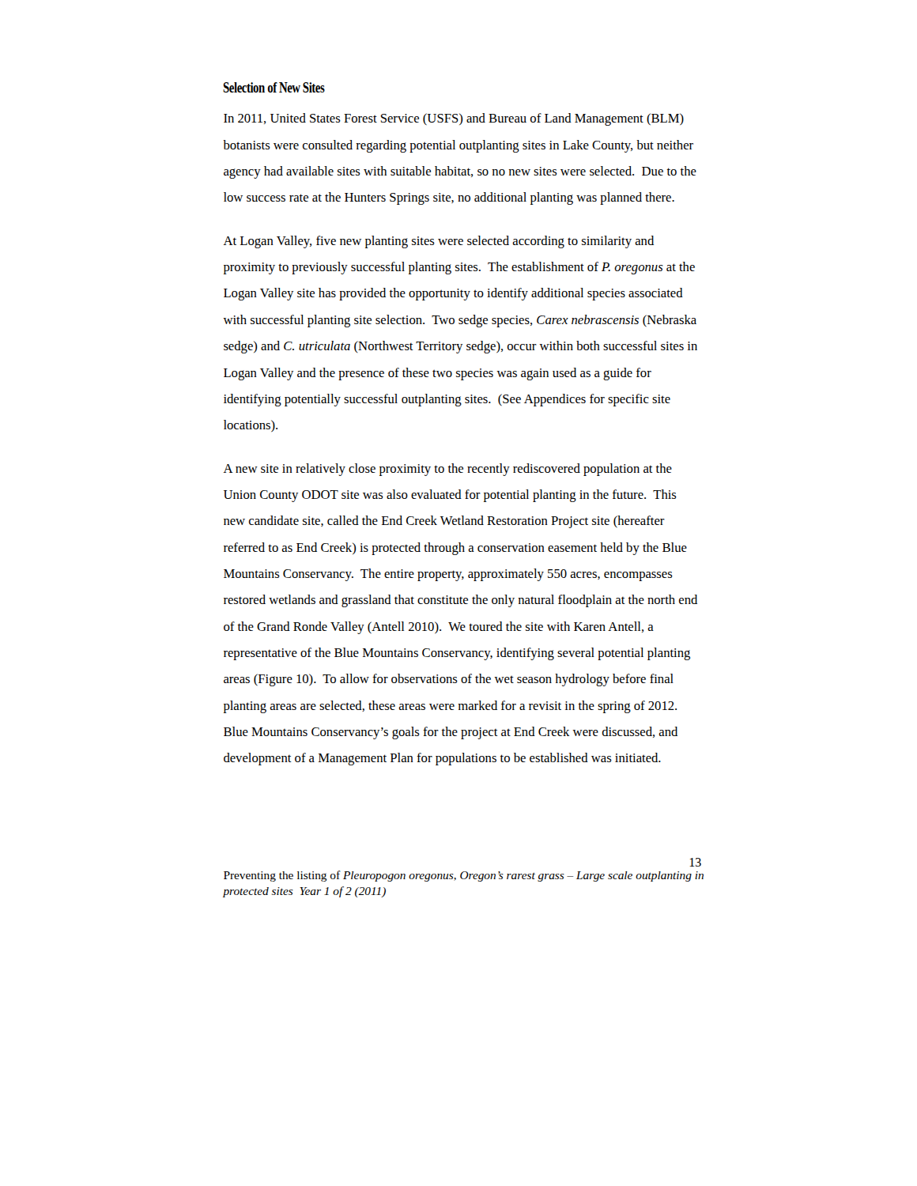Selection of New Sites
In 2011, United States Forest Service (USFS) and Bureau of Land Management (BLM) botanists were consulted regarding potential outplanting sites in Lake County, but neither agency had available sites with suitable habitat, so no new sites were selected. Due to the low success rate at the Hunters Springs site, no additional planting was planned there.
At Logan Valley, five new planting sites were selected according to similarity and proximity to previously successful planting sites. The establishment of P. oregonus at the Logan Valley site has provided the opportunity to identify additional species associated with successful planting site selection. Two sedge species, Carex nebrascensis (Nebraska sedge) and C. utriculata (Northwest Territory sedge), occur within both successful sites in Logan Valley and the presence of these two species was again used as a guide for identifying potentially successful outplanting sites. (See Appendices for specific site locations).
A new site in relatively close proximity to the recently rediscovered population at the Union County ODOT site was also evaluated for potential planting in the future. This new candidate site, called the End Creek Wetland Restoration Project site (hereafter referred to as End Creek) is protected through a conservation easement held by the Blue Mountains Conservancy. The entire property, approximately 550 acres, encompasses restored wetlands and grassland that constitute the only natural floodplain at the north end of the Grand Ronde Valley (Antell 2010). We toured the site with Karen Antell, a representative of the Blue Mountains Conservancy, identifying several potential planting areas (Figure 10). To allow for observations of the wet season hydrology before final planting areas are selected, these areas were marked for a revisit in the spring of 2012. Blue Mountains Conservancy’s goals for the project at End Creek were discussed, and development of a Management Plan for populations to be established was initiated.
13
Preventing the listing of Pleuropogon oregonus, Oregon’s rarest grass – Large scale outplanting in protected sites Year 1 of 2 (2011)